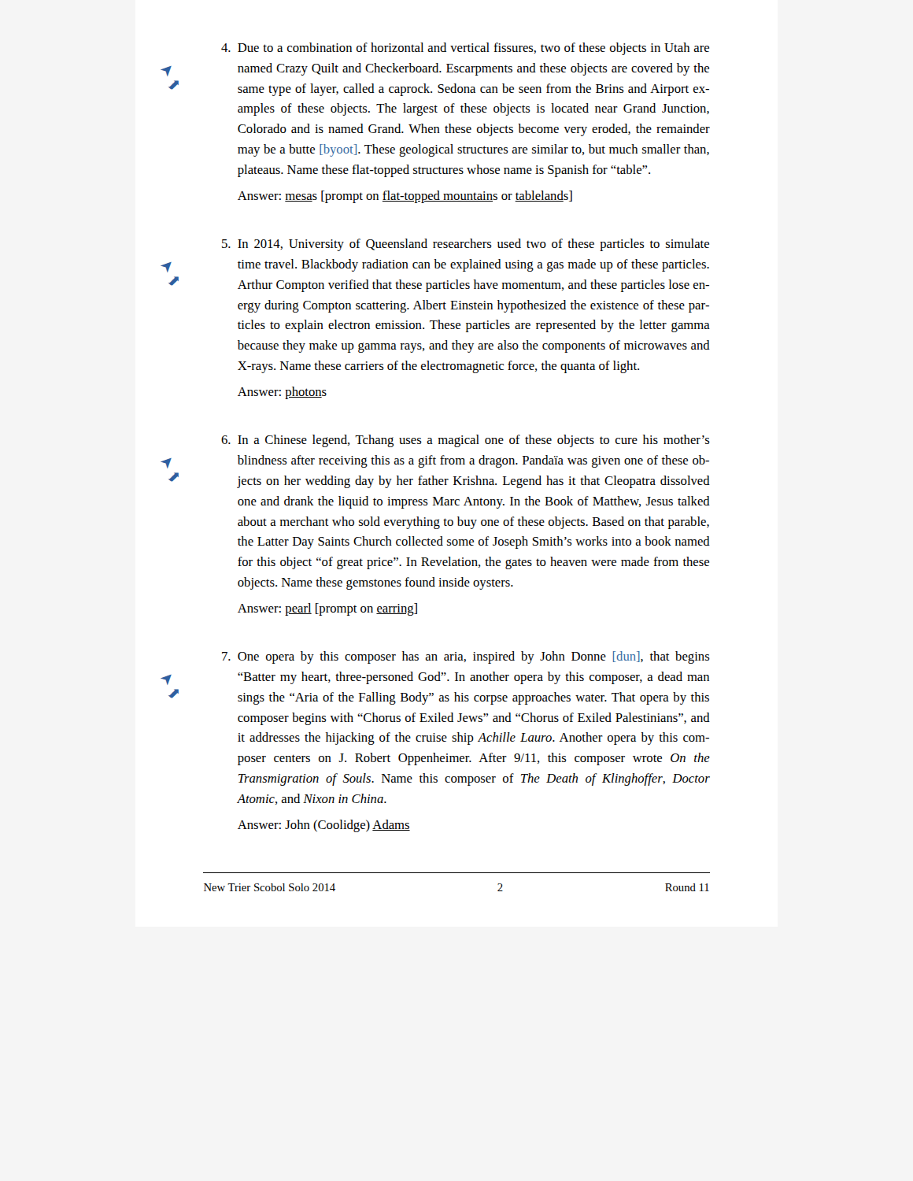4. ➤➥
Due to a combination of horizontal and vertical fissures, two of these objects in Utah are named Crazy Quilt and Checkerboard. Escarpments and these objects are covered by the same type of layer, called a caprock. Sedona can be seen from the Brins and Airport examples of these objects. The largest of these objects is located near Grand Junction, Colorado and is named Grand. When these objects become very eroded, the remainder may be a butte [byoot]. These geological structures are similar to, but much smaller than, plateaus. Name these flat-topped structures whose name is Spanish for “table”.
Answer: mesas [prompt on flat-topped mountains or tablelands]
5. ➤➥
In 2014, University of Queensland researchers used two of these particles to simulate time travel. Blackbody radiation can be explained using a gas made up of these particles. Arthur Compton verified that these particles have momentum, and these particles lose energy during Compton scattering. Albert Einstein hypothesized the existence of these particles to explain electron emission. These particles are represented by the letter gamma because they make up gamma rays, and they are also the components of microwaves and X-rays. Name these carriers of the electromagnetic force, the quanta of light.
Answer: photons
6. ➤➥
In a Chinese legend, Tchang uses a magical one of these objects to cure his mother’s blindness after receiving this as a gift from a dragon. Pandaïa was given one of these objects on her wedding day by her father Krishna. Legend has it that Cleopatra dissolved one and drank the liquid to impress Marc Antony. In the Book of Matthew, Jesus talked about a merchant who sold everything to buy one of these objects. Based on that parable, the Latter Day Saints Church collected some of Joseph Smith’s works into a book named for this object “of great price”. In Revelation, the gates to heaven were made from these objects. Name these gemstones found inside oysters.
Answer: pearl [prompt on earring]
7. ➤➥
One opera by this composer has an aria, inspired by John Donne [dun], that begins “Batter my heart, three-personed God”. In another opera by this composer, a dead man sings the “Aria of the Falling Body” as his corpse approaches water. That opera by this composer begins with “Chorus of Exiled Jews” and “Chorus of Exiled Palestinians”, and it addresses the hijacking of the cruise ship Achille Lauro. Another opera by this composer centers on J. Robert Oppenheimer. After 9/11, this composer wrote On the Transmigration of Souls. Name this composer of The Death of Klinghoffer, Doctor Atomic, and Nixon in China.
Answer: John (Coolidge) Adams
New Trier Scobol Solo 2014 2 Round 11